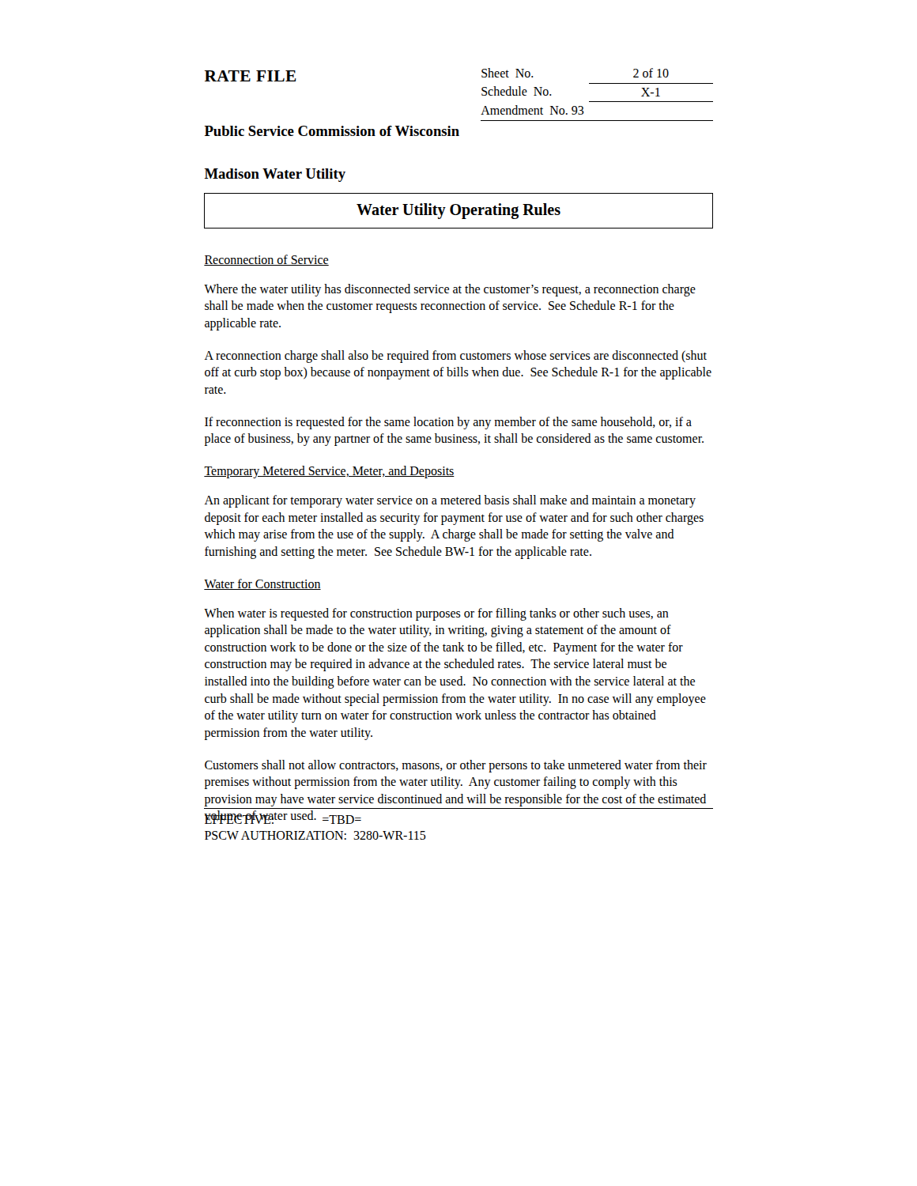| RATE FILE | / Sheet No. / 2 of 10 / / Schedule No. / X-1 / / Amendment No. 93 / / |
Public Service Commission of Wisconsin
Madison Water Utility
Water Utility Operating Rules
Reconnection of Service
Where the water utility has disconnected service at the customer’s request, a reconnection charge shall be made when the customer requests reconnection of service. See Schedule R-1 for the applicable rate.
A reconnection charge shall also be required from customers whose services are disconnected (shut off at curb stop box) because of nonpayment of bills when due. See Schedule R-1 for the applicable rate.
If reconnection is requested for the same location by any member of the same household, or, if a place of business, by any partner of the same business, it shall be considered as the same customer.
Temporary Metered Service, Meter, and Deposits
An applicant for temporary water service on a metered basis shall make and maintain a monetary deposit for each meter installed as security for payment for use of water and for such other charges which may arise from the use of the supply. A charge shall be made for setting the valve and furnishing and setting the meter. See Schedule BW-1 for the applicable rate.
Water for Construction
When water is requested for construction purposes or for filling tanks or other such uses, an application shall be made to the water utility, in writing, giving a statement of the amount of construction work to be done or the size of the tank to be filled, etc. Payment for the water for construction may be required in advance at the scheduled rates. The service lateral must be installed into the building before water can be used. No connection with the service lateral at the curb shall be made without special permission from the water utility. In no case will any employee of the water utility turn on water for construction work unless the contractor has obtained permission from the water utility.
Customers shall not allow contractors, masons, or other persons to take unmetered water from their premises without permission from the water utility. Any customer failing to comply with this provision may have water service discontinued and will be responsible for the cost of the estimated volume of water used.
EFFECTIVE:=TBD=
PSCW AUTHORIZATION: 3280-WR-115